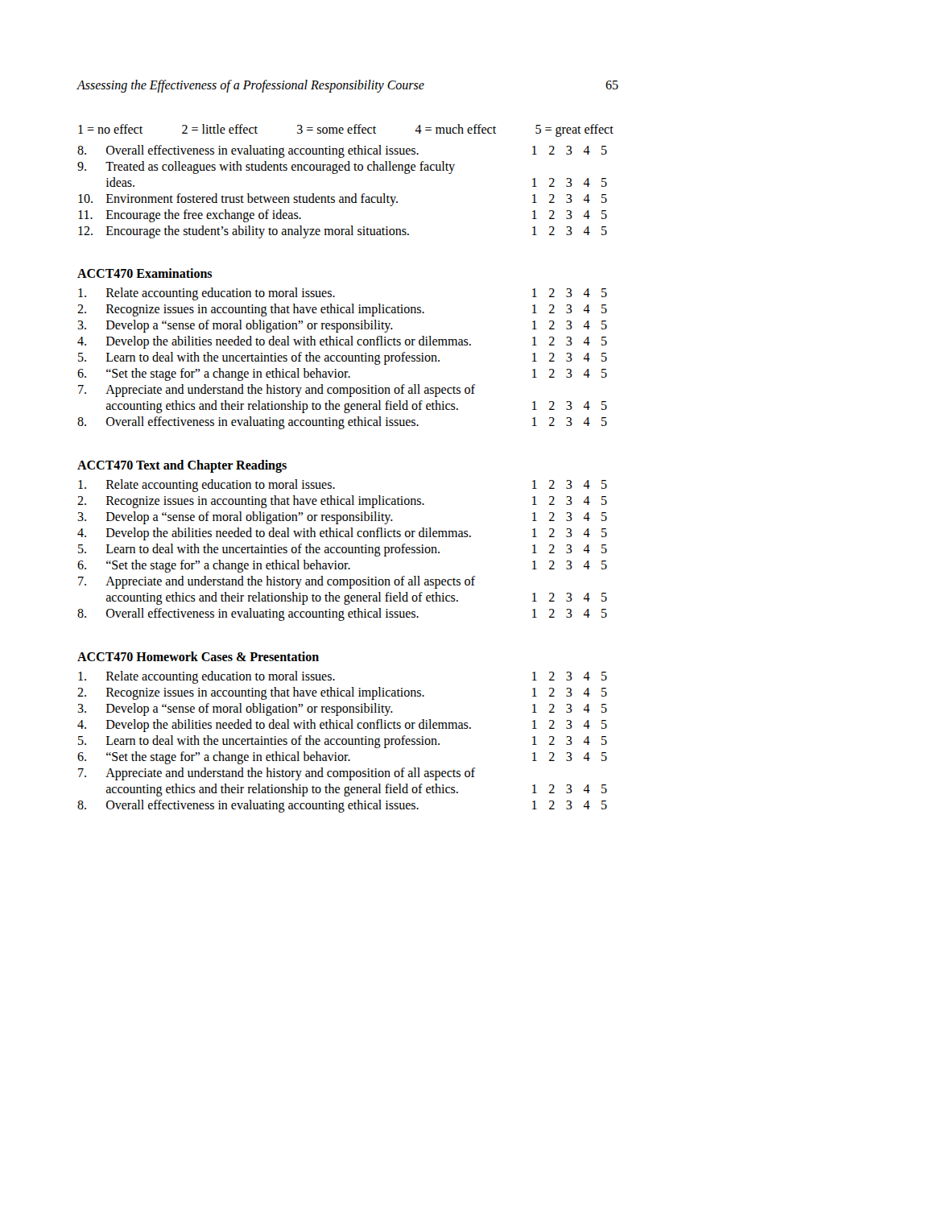Assessing the Effectiveness of a Professional Responsibility Course 65
1 = no effect 2 = little effect 3 = some effect 4 = much effect 5 = great effect
| 8. | Overall effectiveness in evaluating accounting ethical issues. | 1 2 3 4 5 |
| 9. | Treated as colleagues with students encouraged to challenge faculty | |
| | ideas. | 1 2 3 4 5 |
| 10. | Environment fostered trust between students and faculty. | 1 2 3 4 5 |
| 11. | Encourage the free exchange of ideas. | 1 2 3 4 5 |
| 12. | Encourage the student’s ability to analyze moral situations. | 1 2 3 4 5 |
ACCT470 Examinations
| 1. | Relate accounting education to moral issues. | 1 2 3 4 5 |
| 2. | Recognize issues in accounting that have ethical implications. | 1 2 3 4 5 |
| 3. | Develop a “sense of moral obligation” or responsibility. | 1 2 3 4 5 |
| 4. | Develop the abilities needed to deal with ethical conflicts or dilemmas. | 1 2 3 4 5 |
| 5. | Learn to deal with the uncertainties of the accounting profession. | 1 2 3 4 5 |
| 6. | “Set the stage for” a change in ethical behavior. | 1 2 3 4 5 |
| 7. | Appreciate and understand the history and composition of all aspects of | |
| | accounting ethics and their relationship to the general field of ethics. | 1 2 3 4 5 |
| 8. | Overall effectiveness in evaluating accounting ethical issues. | 1 2 3 4 5 |
ACCT470 Text and Chapter Readings
| 1. | Relate accounting education to moral issues. | 1 2 3 4 5 |
| 2. | Recognize issues in accounting that have ethical implications. | 1 2 3 4 5 |
| 3. | Develop a “sense of moral obligation” or responsibility. | 1 2 3 4 5 |
| 4. | Develop the abilities needed to deal with ethical conflicts or dilemmas. | 1 2 3 4 5 |
| 5. | Learn to deal with the uncertainties of the accounting profession. | 1 2 3 4 5 |
| 6. | “Set the stage for” a change in ethical behavior. | 1 2 3 4 5 |
| 7. | Appreciate and understand the history and composition of all aspects of | |
| | accounting ethics and their relationship to the general field of ethics. | 1 2 3 4 5 |
| 8. | Overall effectiveness in evaluating accounting ethical issues. | 1 2 3 4 5 |
ACCT470 Homework Cases & Presentation
| 1. | Relate accounting education to moral issues. | 1 2 3 4 5 |
| 2. | Recognize issues in accounting that have ethical implications. | 1 2 3 4 5 |
| 3. | Develop a “sense of moral obligation” or responsibility. | 1 2 3 4 5 |
| 4. | Develop the abilities needed to deal with ethical conflicts or dilemmas. | 1 2 3 4 5 |
| 5. | Learn to deal with the uncertainties of the accounting profession. | 1 2 3 4 5 |
| 6. | “Set the stage for” a change in ethical behavior. | 1 2 3 4 5 |
| 7. | Appreciate and understand the history and composition of all aspects of | |
| | accounting ethics and their relationship to the general field of ethics. | 1 2 3 4 5 |
| 8. | Overall effectiveness in evaluating accounting ethical issues. | 1 2 3 4 5 |